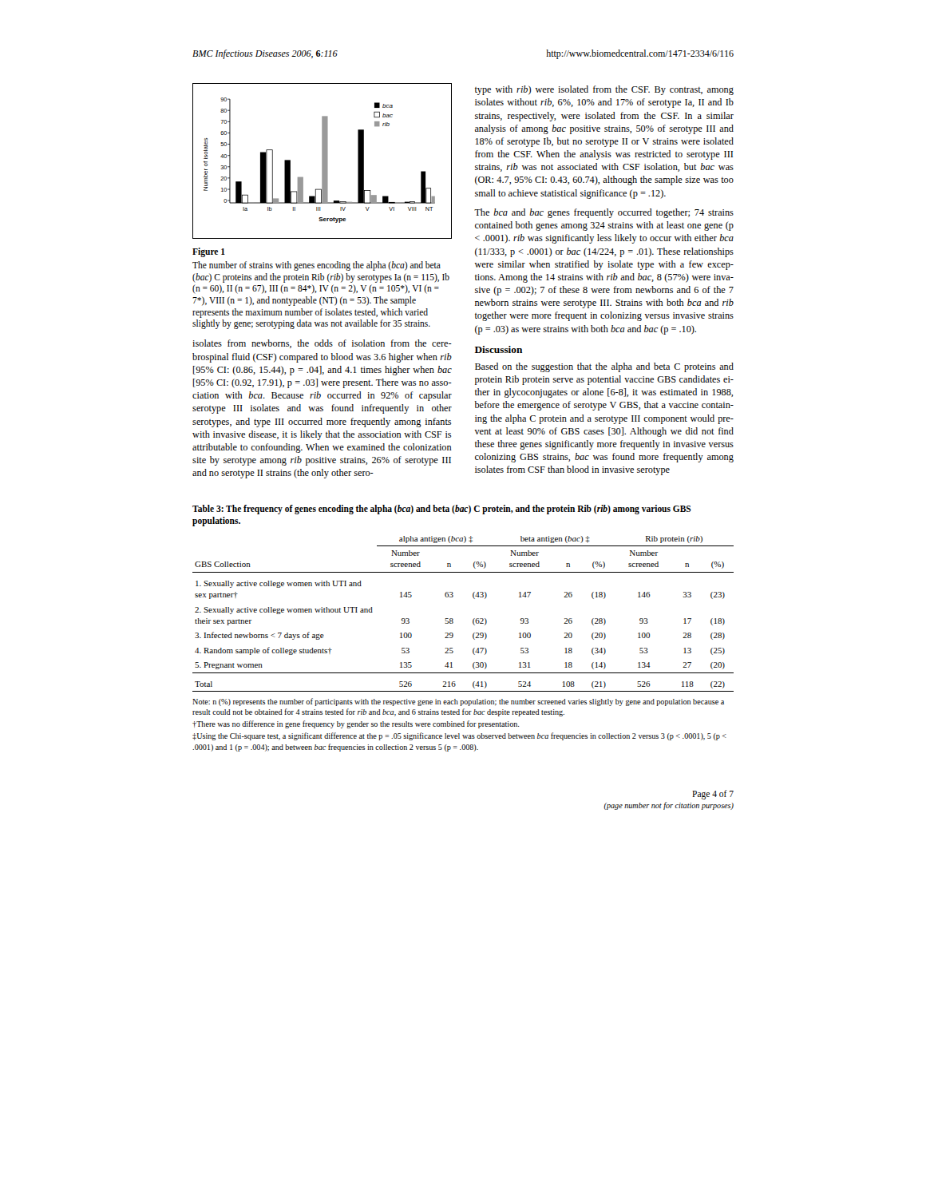BMC Infectious Diseases 2006, 6:116
http://www.biomedcentral.com/1471-2334/6/116
Number of isolates 90 80 70 60 50 40 30 20 10 0 bca bac rib Ia Ib II III IV V VI VIII NT Serotype
Figure 1 The number of strains with genes encoding the alpha (bca) and beta (bac) C proteins and the protein Rib (rib) by serotypes Ia (n = 115), Ib (n = 60), II (n = 67), III (n = 84*), IV (n = 2), V (n = 105*), VI (n = 7*), VIII (n = 1), and nontypeable (NT) (n = 53). The sample represents the maximum number of isolates tested, which varied slightly by gene; serotyping data was not available for 35 strains.
isolates from newborns, the odds of isolation from the cerebrospinal fluid (CSF) compared to blood was 3.6 higher when rib [95% CI: (0.86, 15.44), p = .04], and 4.1 times higher when bac [95% CI: (0.92, 17.91), p = .03] were present. There was no association with bca. Because rib occurred in 92% of capsular serotype III isolates and was found infrequently in other serotypes, and type III occurred more frequently among infants with invasive disease, it is likely that the association with CSF is attributable to confounding. When we examined the colonization site by serotype among rib positive strains, 26% of serotype III and no serotype II strains (the only other sero-
type with rib) were isolated from the CSF. By contrast, among isolates without rib, 6%, 10% and 17% of serotype Ia, II and Ib strains, respectively, were isolated from the CSF. In a similar analysis of among bac positive strains, 50% of serotype III and 18% of serotype Ib, but no serotype II or V strains were isolated from the CSF. When the analysis was restricted to serotype III strains, rib was not associated with CSF isolation, but bac was (OR: 4.7, 95% CI: 0.43, 60.74), although the sample size was too small to achieve statistical significance (p = .12).
The bca and bac genes frequently occurred together; 74 strains contained both genes among 324 strains with at least one gene (p < .0001). rib was significantly less likely to occur with either bca (11/333, p < .0001) or bac (14/224, p = .01). These relationships were similar when stratified by isolate type with a few exceptions. Among the 14 strains with rib and bac, 8 (57%) were invasive (p = .002); 7 of these 8 were from newborns and 6 of the 7 newborn strains were serotype III. Strains with both bca and rib together were more frequent in colonizing versus invasive strains (p = .03) as were strains with both bca and bac (p = .10).
Discussion
Based on the suggestion that the alpha and beta C proteins and protein Rib protein serve as potential vaccine GBS candidates either in glycoconjugates or alone [6-8], it was estimated in 1988, before the emergence of serotype V GBS, that a vaccine containing the alpha C protein and a serotype III component would prevent at least 90% of GBS cases [30]. Although we did not find these three genes significantly more frequently in invasive versus colonizing GBS strains, bac was found more frequently among isolates from CSF than blood in invasive serotype
Table 3: The frequency of genes encoding the alpha (bca) and beta (bac) C protein, and the protein Rib (rib) among various GBS populations.
| | alpha antigen ( bca ) ‡ | beta antigen ( bac ) ‡ | Rib protein ( rib ) |
| --- | --- | --- | --- |
| GBS Collection | Number screened | n | (%) | Number screened | n | (%) | Number screened | n | (%) |
| 1. Sexually active college women with UTI and sex partner† | 145 | 63 | (43) | 147 | 26 | (18) | 146 | 33 | (23) |
| 2. Sexually active college women without UTI and their sex partner | 93 | 58 | (62) | 93 | 26 | (28) | 93 | 17 | (18) |
| 3. Infected newborns < 7 days of age | 100 | 29 | (29) | 100 | 20 | (20) | 100 | 28 | (28) |
| 4. Random sample of college students† | 53 | 25 | (47) | 53 | 18 | (34) | 53 | 13 | (25) |
| 5. Pregnant women | 135 | 41 | (30) | 131 | 18 | (14) | 134 | 27 | (20) |
| Total | 526 | 216 | (41) | 524 | 108 | (21) | 526 | 118 | (22) |
Note: n (%) represents the number of participants with the respective gene in each population; the number screened varies slightly by gene and population because a result could not be obtained for 4 strains tested for rib and bca, and 6 strains tested for bac despite repeated testing.
†There was no difference in gene frequency by gender so the results were combined for presentation.
‡Using the Chi-square test, a significant difference at the p = .05 significance level was observed between bca frequencies in collection 2 versus 3 (p < .0001), 5 (p < .0001) and 1 (p = .004); and between bac frequencies in collection 2 versus 5 (p = .008).
Page 4 of 7
(page number not for citation purposes)